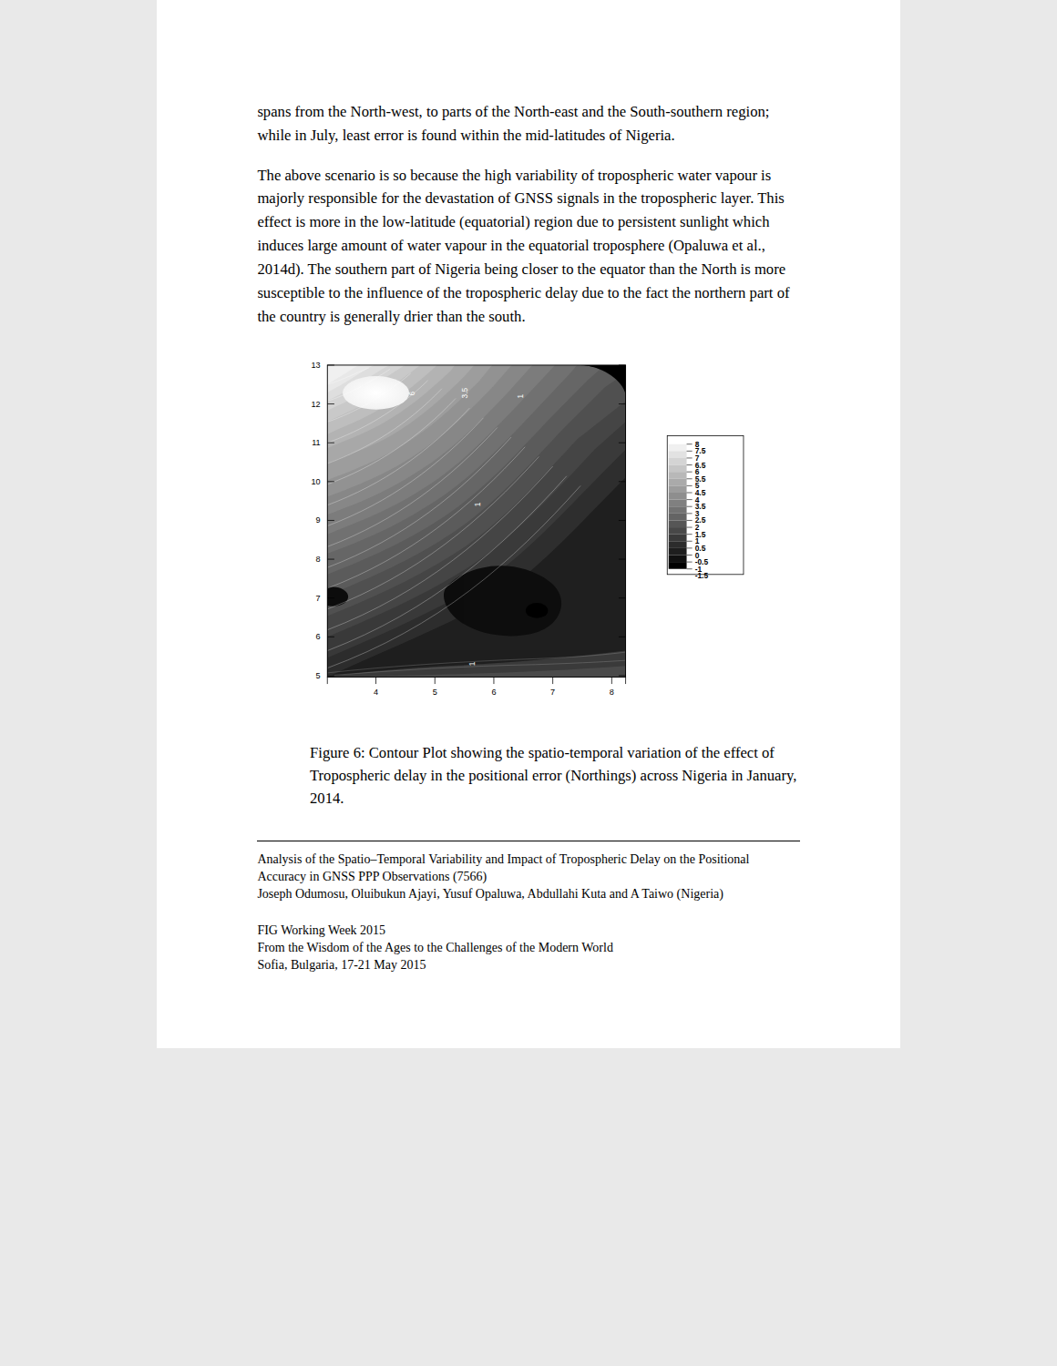spans from the North-west, to parts of the North-east and the South-southern region; while in July, least error is found within the mid-latitudes of Nigeria.
The above scenario is so because the high variability of tropospheric water vapour is majorly responsible for the devastation of GNSS signals in the tropospheric layer. This effect is more in the low-latitude (equatorial) region due to persistent sunlight which induces large amount of water vapour in the equatorial troposphere (Opaluwa et al., 2014d). The southern part of Nigeria being closer to the equator than the North is more susceptible to the influence of the tropospheric delay due to the fact the northern part of the country is generally drier than the south.
6 3.5 1 1 1 13 12 11 10 9 8 7 6 5 4 5 6 7 8 8 7.5 7 6.5 6 5.5 5 4.5 4 3.5 3 2.5 2 1.5 1 0.5 0 -0.5 -1 -1.5
Figure 6: Contour Plot showing the spatio-temporal variation of the effect of Tropospheric delay in the positional error (Northings) across Nigeria in January, 2014.
Analysis of the Spatio–Temporal Variability and Impact of Tropospheric Delay on the Positional Accuracy in GNSS PPP Observations (7566)
Joseph Odumosu, Oluibukun Ajayi, Yusuf Opaluwa, Abdullahi Kuta and A Taiwo (Nigeria)
FIG Working Week 2015
From the Wisdom of the Ages to the Challenges of the Modern World
Sofia, Bulgaria, 17-21 May 2015